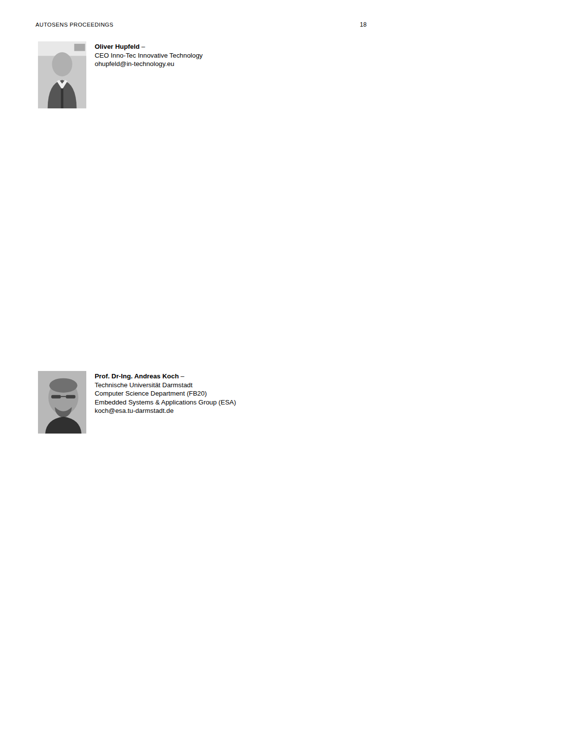AutoSens Proceedings 18
Oliver Hupfeld –
CEO Inno-Tec Innovative Technology
ohupfeld@in-technology.eu
Prof. Dr-Ing. Andreas Koch –
Technische Universität Darmstadt
Computer Science Department (FB20)
Embedded Systems & Applications Group (ESA)
koch@esa.tu-darmstadt.de